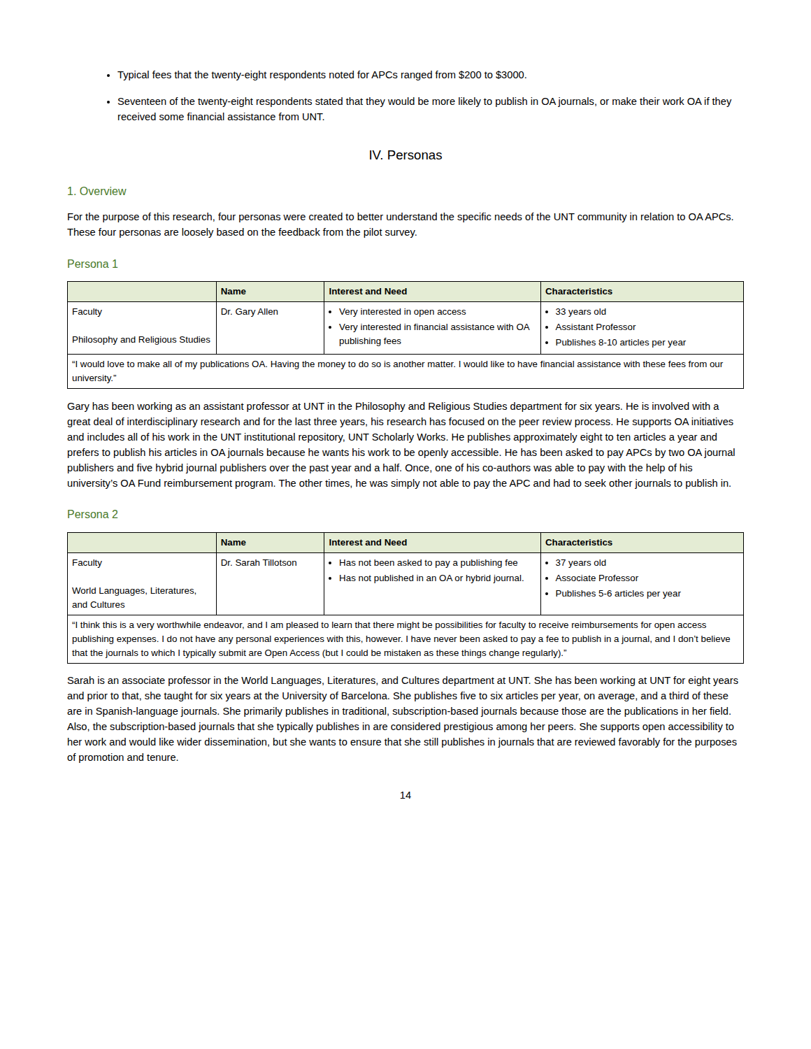Typical fees that the twenty-eight respondents noted for APCs ranged from $200 to $3000.
Seventeen of the twenty-eight respondents stated that they would be more likely to publish in OA journals, or make their work OA if they received some financial assistance from UNT.
IV. Personas
1. Overview
For the purpose of this research, four personas were created to better understand the specific needs of the UNT community in relation to OA APCs. These four personas are loosely based on the feedback from the pilot survey.
Persona 1
| | Name | Interest and Need | Characteristics |
| --- | --- | --- | --- |
| Faculty Philosophy and Religious Studies | Dr. Gary Allen | Very interested in open access Very interested in financial assistance with OA publishing fees | 33 years old Assistant Professor Publishes 8-10 articles per year |
| “I would love to make all of my publications OA. Having the money to do so is another matter. I would like to have financial assistance with these fees from our university.” |
Gary has been working as an assistant professor at UNT in the Philosophy and Religious Studies department for six years. He is involved with a great deal of interdisciplinary research and for the last three years, his research has focused on the peer review process. He supports OA initiatives and includes all of his work in the UNT institutional repository, UNT Scholarly Works. He publishes approximately eight to ten articles a year and prefers to publish his articles in OA journals because he wants his work to be openly accessible. He has been asked to pay APCs by two OA journal publishers and five hybrid journal publishers over the past year and a half. Once, one of his co-authors was able to pay with the help of his university’s OA Fund reimbursement program. The other times, he was simply not able to pay the APC and had to seek other journals to publish in.
Persona 2
| | Name | Interest and Need | Characteristics |
| --- | --- | --- | --- |
| Faculty World Languages, Literatures, and Cultures | Dr. Sarah Tillotson | Has not been asked to pay a publishing fee Has not published in an OA or hybrid journal. | 37 years old Associate Professor Publishes 5-6 articles per year |
| “I think this is a very worthwhile endeavor, and I am pleased to learn that there might be possibilities for faculty to receive reimbursements for open access publishing expenses. I do not have any personal experiences with this, however. I have never been asked to pay a fee to publish in a journal, and I don’t believe that the journals to which I typically submit are Open Access (but I could be mistaken as these things change regularly).” |
Sarah is an associate professor in the World Languages, Literatures, and Cultures department at UNT. She has been working at UNT for eight years and prior to that, she taught for six years at the University of Barcelona. She publishes five to six articles per year, on average, and a third of these are in Spanish-language journals. She primarily publishes in traditional, subscription-based journals because those are the publications in her field. Also, the subscription-based journals that she typically publishes in are considered prestigious among her peers. She supports open accessibility to her work and would like wider dissemination, but she wants to ensure that she still publishes in journals that are reviewed favorably for the purposes of promotion and tenure.
14